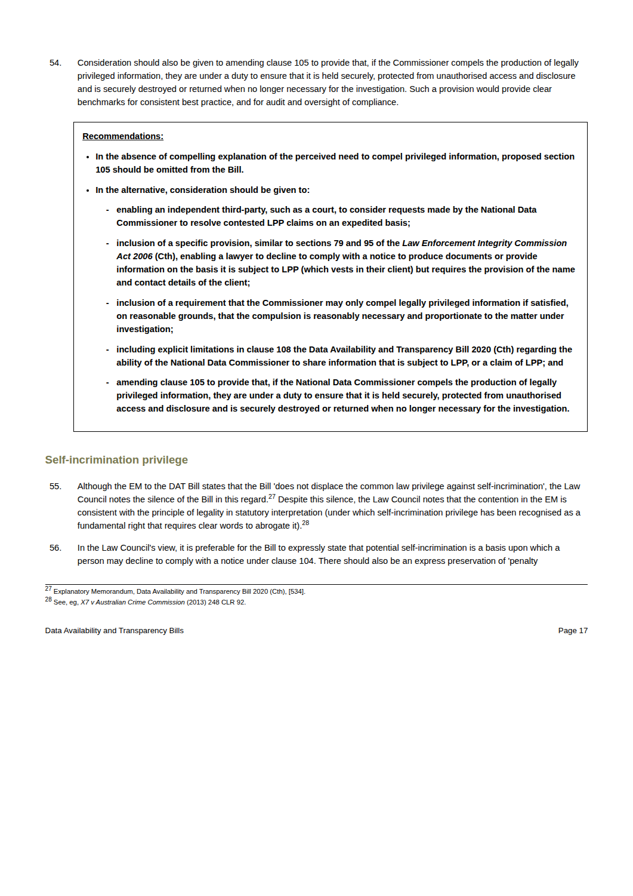54.
Consideration should also be given to amending clause 105 to provide that, if the Commissioner compels the production of legally privileged information, they are under a duty to ensure that it is held securely, protected from unauthorised access and disclosure and is securely destroyed or returned when no longer necessary for the investigation. Such a provision would provide clear benchmarks for consistent best practice, and for audit and oversight of compliance.
Recommendations:
In the absence of compelling explanation of the perceived need to compel privileged information, proposed section 105 should be omitted from the Bill.
In the alternative, consideration should be given to:
enabling an independent third-party, such as a court, to consider requests made by the National Data Commissioner to resolve contested LPP claims on an expedited basis;
inclusion of a specific provision, similar to sections 79 and 95 of the Law Enforcement Integrity Commission Act 2006 (Cth), enabling a lawyer to decline to comply with a notice to produce documents or provide information on the basis it is subject to LPP (which vests in their client) but requires the provision of the name and contact details of the client;
inclusion of a requirement that the Commissioner may only compel legally privileged information if satisfied, on reasonable grounds, that the compulsion is reasonably necessary and proportionate to the matter under investigation;
including explicit limitations in clause 108 the Data Availability and Transparency Bill 2020 (Cth) regarding the ability of the National Data Commissioner to share information that is subject to LPP, or a claim of LPP; and
amending clause 105 to provide that, if the National Data Commissioner compels the production of legally privileged information, they are under a duty to ensure that it is held securely, protected from unauthorised access and disclosure and is securely destroyed or returned when no longer necessary for the investigation.
Self-incrimination privilege
55.
Although the EM to the DAT Bill states that the Bill 'does not displace the common law privilege against self-incrimination', the Law Council notes the silence of the Bill in this regard.27 Despite this silence, the Law Council notes that the contention in the EM is consistent with the principle of legality in statutory interpretation (under which self-incrimination privilege has been recognised as a fundamental right that requires clear words to abrogate it).28
56.
In the Law Council's view, it is preferable for the Bill to expressly state that potential self-incrimination is a basis upon which a person may decline to comply with a notice under clause 104. There should also be an express preservation of 'penalty
27 Explanatory Memorandum, Data Availability and Transparency Bill 2020 (Cth), [534].
28 See, eg, X7 v Australian Crime Commission (2013) 248 CLR 92.
Data Availability and Transparency Bills Page 17